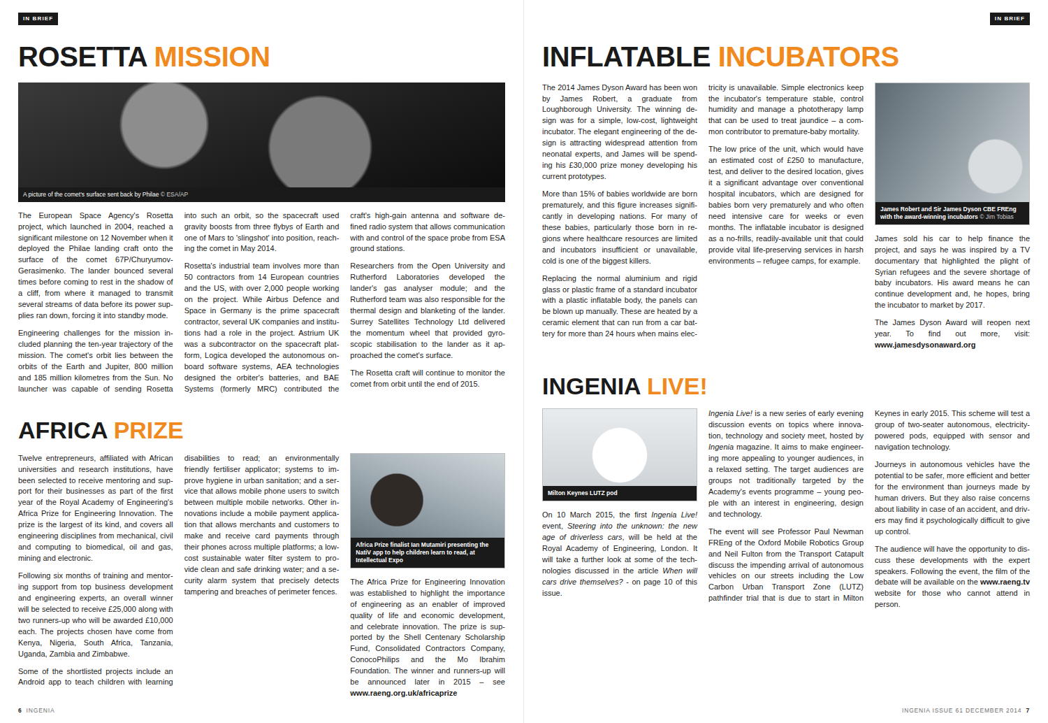IN BRIEF
ROSETTA MISSION
A picture of the comet's surface sent back by Philae © ESA/AP
The European Space Agency's Rosetta project, which launched in 2004, reached a significant milestone on 12 November when it deployed the Philae landing craft onto the surface of the comet 67P/Churyumov-Gerasimenko. The lander bounced several times before coming to rest in the shadow of a cliff, from where it managed to transmit several streams of data before its power supplies ran down, forcing it into standby mode.
Engineering challenges for the mission included planning the ten-year trajectory of the mission. The comet's orbit lies between the orbits of the Earth and Jupiter, 800 million and 185 million kilometres from the Sun. No launcher was capable of sending Rosetta into such an orbit, so the spacecraft used gravity boosts from three flybys of Earth and one of Mars to 'slingshot' into position, reaching the comet in May 2014.
Rosetta's industrial team involves more than 50 contractors from 14 European countries and the US, with over 2,000 people working on the project. While Airbus Defence and Space in Germany is the prime spacecraft contractor, several UK companies and institutions had a role in the project. Astrium UK was a subcontractor on the spacecraft platform, Logica developed the autonomous onboard software systems, AEA technologies designed the orbiter's batteries, and BAE Systems (formerly MRC) contributed the craft's high-gain antenna and software defined radio system that allows communication with and control of the space probe from ESA ground stations.
Researchers from the Open University and Rutherford Laboratories developed the lander's gas analyser module; and the Rutherford team was also responsible for the thermal design and blanketing of the lander. Surrey Satellites Technology Ltd delivered the momentum wheel that provided gyroscopic stabilisation to the lander as it approached the comet's surface.
The Rosetta craft will continue to monitor the comet from orbit until the end of 2015.
AFRICA PRIZE
Twelve entrepreneurs, affiliated with African universities and research institutions, have been selected to receive mentoring and support for their businesses as part of the first year of the Royal Academy of Engineering's Africa Prize for Engineering Innovation. The prize is the largest of its kind, and covers all engineering disciplines from mechanical, civil and computing to biomedical, oil and gas, mining and electronic.
Following six months of training and mentoring support from top business development and engineering experts, an overall winner will be selected to receive £25,000 along with two runners-up who will be awarded £10,000 each. The projects chosen have come from Kenya, Nigeria, South Africa, Tanzania, Uganda, Zambia and Zimbabwe.
Some of the shortlisted projects include an Android app to teach children with learning disabilities to read; an environmentally friendly fertiliser applicator; systems to improve hygiene in urban sanitation; and a service that allows mobile phone users to switch between multiple mobile networks. Other innovations include a mobile payment application that allows merchants and customers to make and receive card payments through their phones across multiple platforms; a low-cost sustainable water filter system to provide clean and safe drinking water; and a security alarm system that precisely detects tampering and breaches of perimeter fences.
Africa Prize finalist Ian Mutamiri presenting the NatiV app to help children learn to read, at Intellectual Expo
The Africa Prize for Engineering Innovation was established to highlight the importance of engineering as an enabler of improved quality of life and economic development, and celebrate innovation. The prize is supported by the Shell Centenary Scholarship Fund, Consolidated Contractors Company, ConocoPhilips and the Mo Ibrahim Foundation. The winner and runners-up will be announced later in 2015 – see www.raeng.org.uk/africaprize
6 INGENIA
IN BRIEF
INFLATABLE INCUBATORS
The 2014 James Dyson Award has been won by James Robert, a graduate from Loughborough University. The winning design was for a simple, low-cost, lightweight incubator. The elegant engineering of the design is attracting widespread attention from neonatal experts, and James will be spending his £30,000 prize money developing his current prototypes.
More than 15% of babies worldwide are born prematurely, and this figure increases significantly in developing nations. For many of these babies, particularly those born in regions where healthcare resources are limited and incubators insufficient or unavailable, cold is one of the biggest killers.
Replacing the normal aluminium and rigid glass or plastic frame of a standard incubator with a plastic inflatable body, the panels can be blown up manually. These are heated by a ceramic element that can run from a car battery for more than 24 hours when mains electricity is unavailable. Simple electronics keep the incubator's temperature stable, control humidity and manage a phototherapy lamp that can be used to treat jaundice – a common contributor to premature-baby mortality.
The low price of the unit, which would have an estimated cost of £250 to manufacture, test, and deliver to the desired location, gives it a significant advantage over conventional hospital incubators, which are designed for babies born very prematurely and who often need intensive care for weeks or even months. The inflatable incubator is designed as a no-frills, readily-available unit that could provide vital life-preserving services in harsh environments – refugee camps, for example.
James Robert and Sir James Dyson CBE FREng with the award-winning incubators © Jim Tobias
James sold his car to help finance the project, and says he was inspired by a TV documentary that highlighted the plight of Syrian refugees and the severe shortage of baby incubators. His award means he can continue development and, he hopes, bring the incubator to market by 2017.
The James Dyson Award will reopen next year. To find out more, visit: www.jamesdysonaward.org
INGENIA LIVE!
Milton Keynes LUTZ pod
On 10 March 2015, the first Ingenia Live! event, Steering into the unknown: the new age of driverless cars, will be held at the Royal Academy of Engineering, London. It will take a further look at some of the technologies discussed in the article When will cars drive themselves? - on page 10 of this issue.
Ingenia Live! is a new series of early evening discussion events on topics where innovation, technology and society meet, hosted by Ingenia magazine. It aims to make engineering more appealing to younger audiences, in a relaxed setting. The target audiences are groups not traditionally targeted by the Academy's events programme – young people with an interest in engineering, design and technology.
The event will see Professor Paul Newman FREng of the Oxford Mobile Robotics Group and Neil Fulton from the Transport Catapult discuss the impending arrival of autonomous vehicles on our streets including the Low Carbon Urban Transport Zone (LUTZ) pathfinder trial that is due to start in Milton Keynes in early 2015. This scheme will test a group of two-seater autonomous, electricity-powered pods, equipped with sensor and navigation technology.
Journeys in autonomous vehicles have the potential to be safer, more efficient and better for the environment than journeys made by human drivers. But they also raise concerns about liability in case of an accident, and drivers may find it psychologically difficult to give up control.
The audience will have the opportunity to discuss these developments with the expert speakers. Following the event, the film of the debate will be available on the www.raeng.tv website for those who cannot attend in person.
INGENIA ISSUE 61 DECEMBER 20147